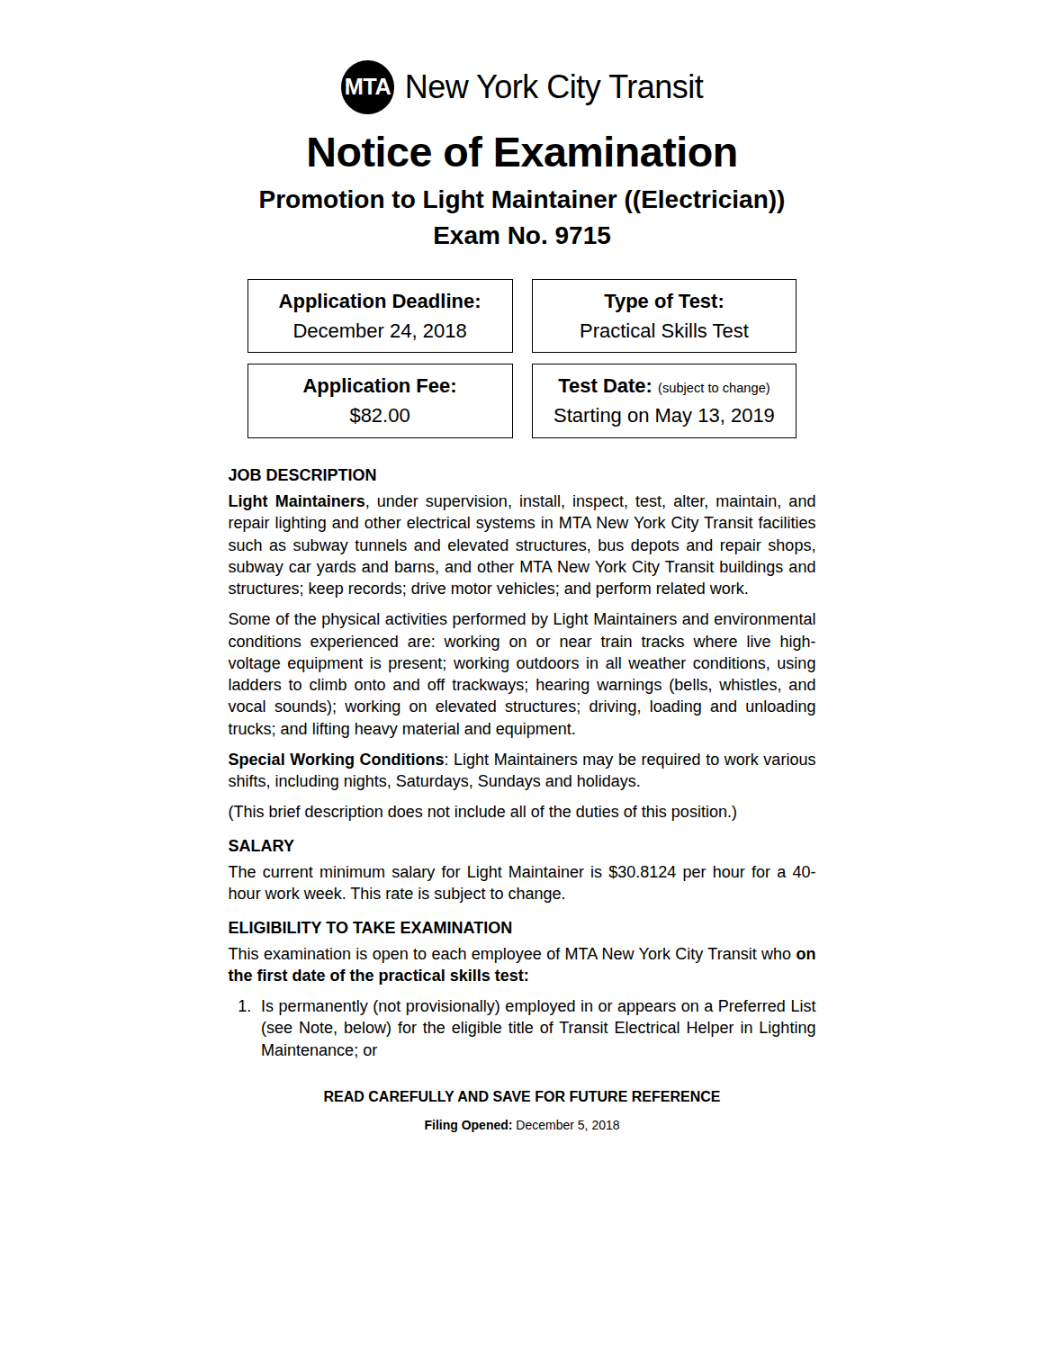MTA New York City Transit
Notice of Examination
Promotion to Light Maintainer ((Electrician))
Exam No. 9715
| Application Deadline: December 24, 2018 | Type of Test: Practical Skills Test |
| Application Fee: $82.00 | Test Date: (subject to change) Starting on May 13, 2019 |
Job Description
Light Maintainers, under supervision, install, inspect, test, alter, maintain, and repair lighting and other electrical systems in MTA New York City Transit facilities such as subway tunnels and elevated structures, bus depots and repair shops, subway car yards and barns, and other MTA New York City Transit buildings and structures; keep records; drive motor vehicles; and perform related work.
Some of the physical activities performed by Light Maintainers and environmental conditions experienced are: working on or near train tracks where live high-voltage equipment is present; working outdoors in all weather conditions, using ladders to climb onto and off trackways; hearing warnings (bells, whistles, and vocal sounds); working on elevated structures; driving, loading and unloading trucks; and lifting heavy material and equipment.
Special Working Conditions: Light Maintainers may be required to work various shifts, including nights, Saturdays, Sundays and holidays.
(This brief description does not include all of the duties of this position.)
Salary
The current minimum salary for Light Maintainer is $30.8124 per hour for a 40-hour work week. This rate is subject to change.
Eligibility to Take Examination
This examination is open to each employee of MTA New York City Transit who on the first date of the practical skills test:
Is permanently (not provisionally) employed in or appears on a Preferred List (see Note, below) for the eligible title of Transit Electrical Helper in Lighting Maintenance; or
READ CAREFULLY AND SAVE FOR FUTURE REFERENCE
Filing Opened: December 5, 2018